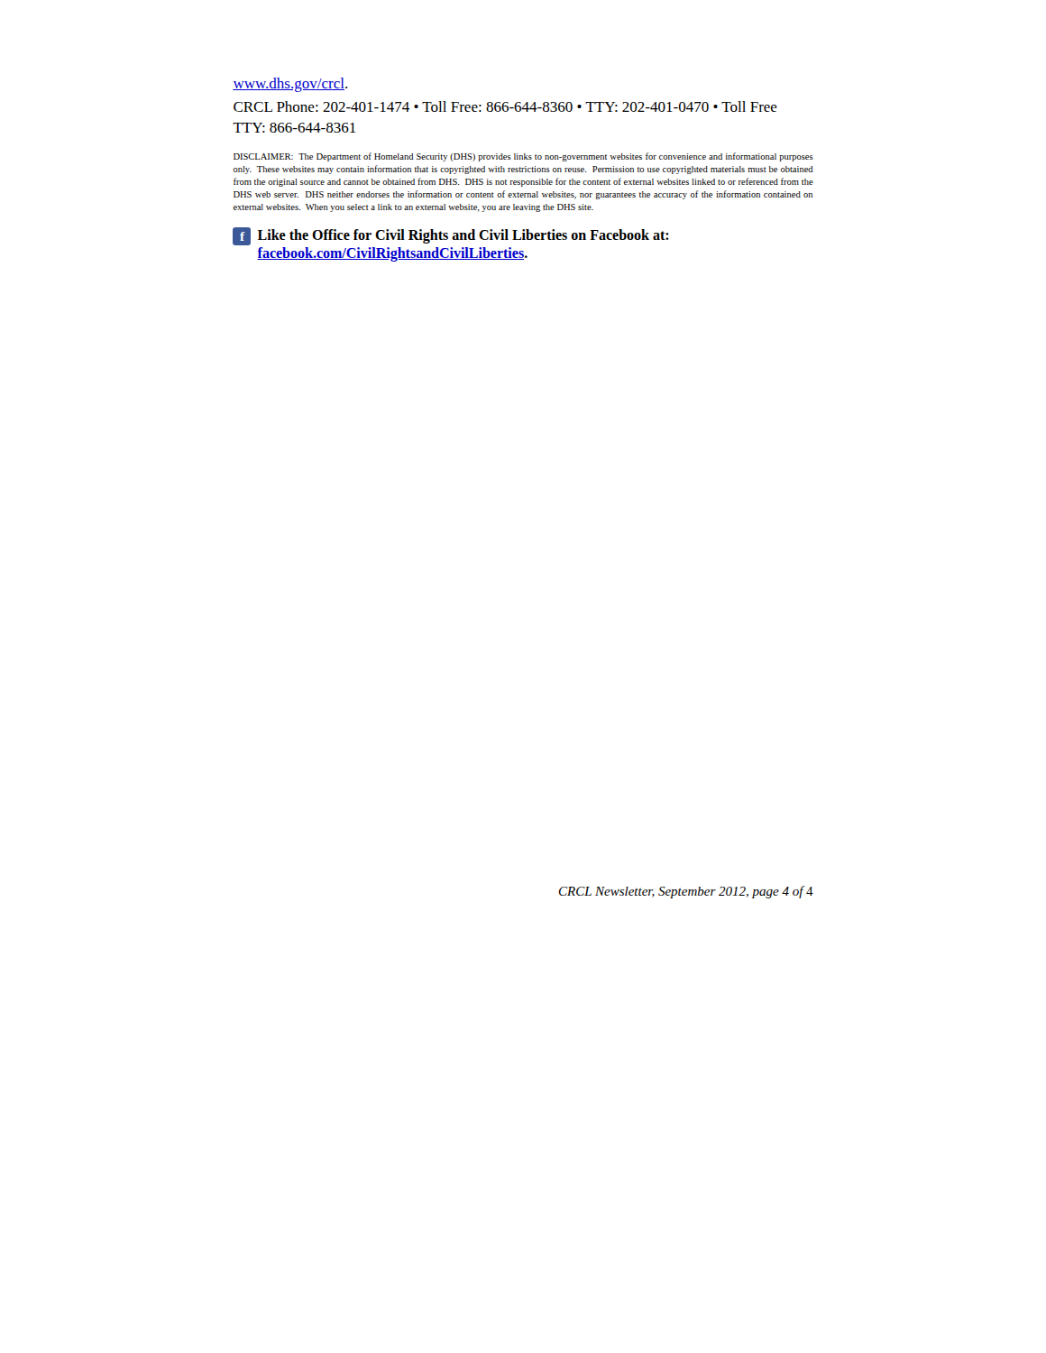www.dhs.gov/crcl.
CRCL Phone: 202-401-1474 • Toll Free: 866-644-8360 • TTY: 202-401-0470 • Toll Free TTY: 866-644-8361
DISCLAIMER: The Department of Homeland Security (DHS) provides links to non-government websites for convenience and informational purposes only. These websites may contain information that is copyrighted with restrictions on reuse. Permission to use copyrighted materials must be obtained from the original source and cannot be obtained from DHS. DHS is not responsible for the content of external websites linked to or referenced from the DHS web server. DHS neither endorses the information or content of external websites, nor guarantees the accuracy of the information contained on external websites. When you select a link to an external website, you are leaving the DHS site.
Like the Office for Civil Rights and Civil Liberties on Facebook at: facebook.com/CivilRightsandCivilLiberties.
CRCL Newsletter, September 2012, page 4 of 4